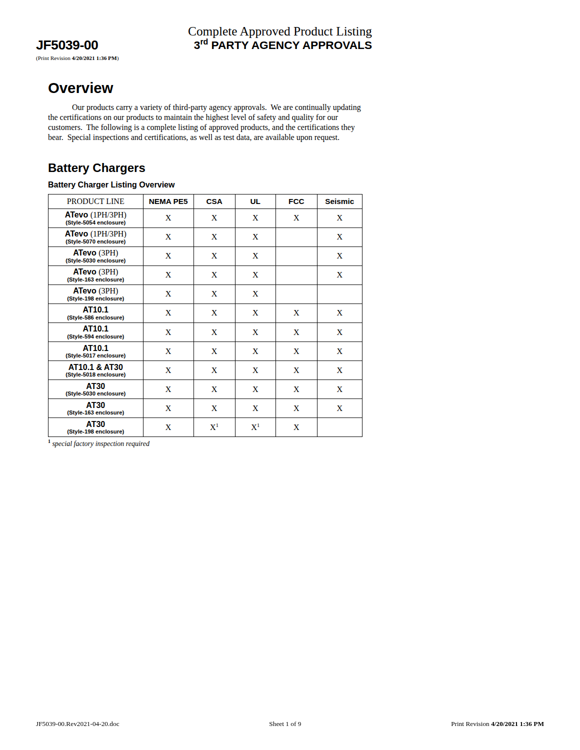JF5039-00
(Print Revision 4/20/2021 1:36 PM)
Complete Approved Product Listing
3rd PARTY AGENCY APPROVALS
Overview
Our products carry a variety of third-party agency approvals. We are continually updating the certifications on our products to maintain the highest level of safety and quality for our customers. The following is a complete listing of approved products, and the certifications they bear. Special inspections and certifications, as well as test data, are available upon request.
Battery Chargers
Battery Charger Listing Overview
| PRODUCT LINE | NEMA PE5 | CSA | UL | FCC | Seismic |
| --- | --- | --- | --- | --- | --- |
| ATevo (1PH/3PH) (Style-5054 enclosure) | X | X | X | X | X |
| ATevo (1PH/3PH) (Style-5070 enclosure) | X | X | X | | X |
| ATevo (3PH) (Style-5030 enclosure) | X | X | X | | X |
| ATevo (3PH) (Style-163 enclosure) | X | X | X | | X |
| ATevo (3PH) (Style-198 enclosure) | X | X | X | | |
| AT10.1 (Style-586 enclosure) | X | X | X | X | X |
| AT10.1 (Style-594 enclosure) | X | X | X | X | X |
| AT10.1 (Style-5017 enclosure) | X | X | X | X | X |
| AT10.1 & AT30 (Style-5018 enclosure) | X | X | X | X | X |
| AT30 (Style-5030 enclosure) | X | X | X | X | X |
| AT30 (Style-163 enclosure) | X | X | X | X | X |
| AT30 (Style-198 enclosure) | X | X 1 | X 1 | X | |
1 special factory inspection required
JF5039-00.Rev2021-04-20.doc
Sheet 1 of 9
Print Revision 4/20/2021 1:36 PM